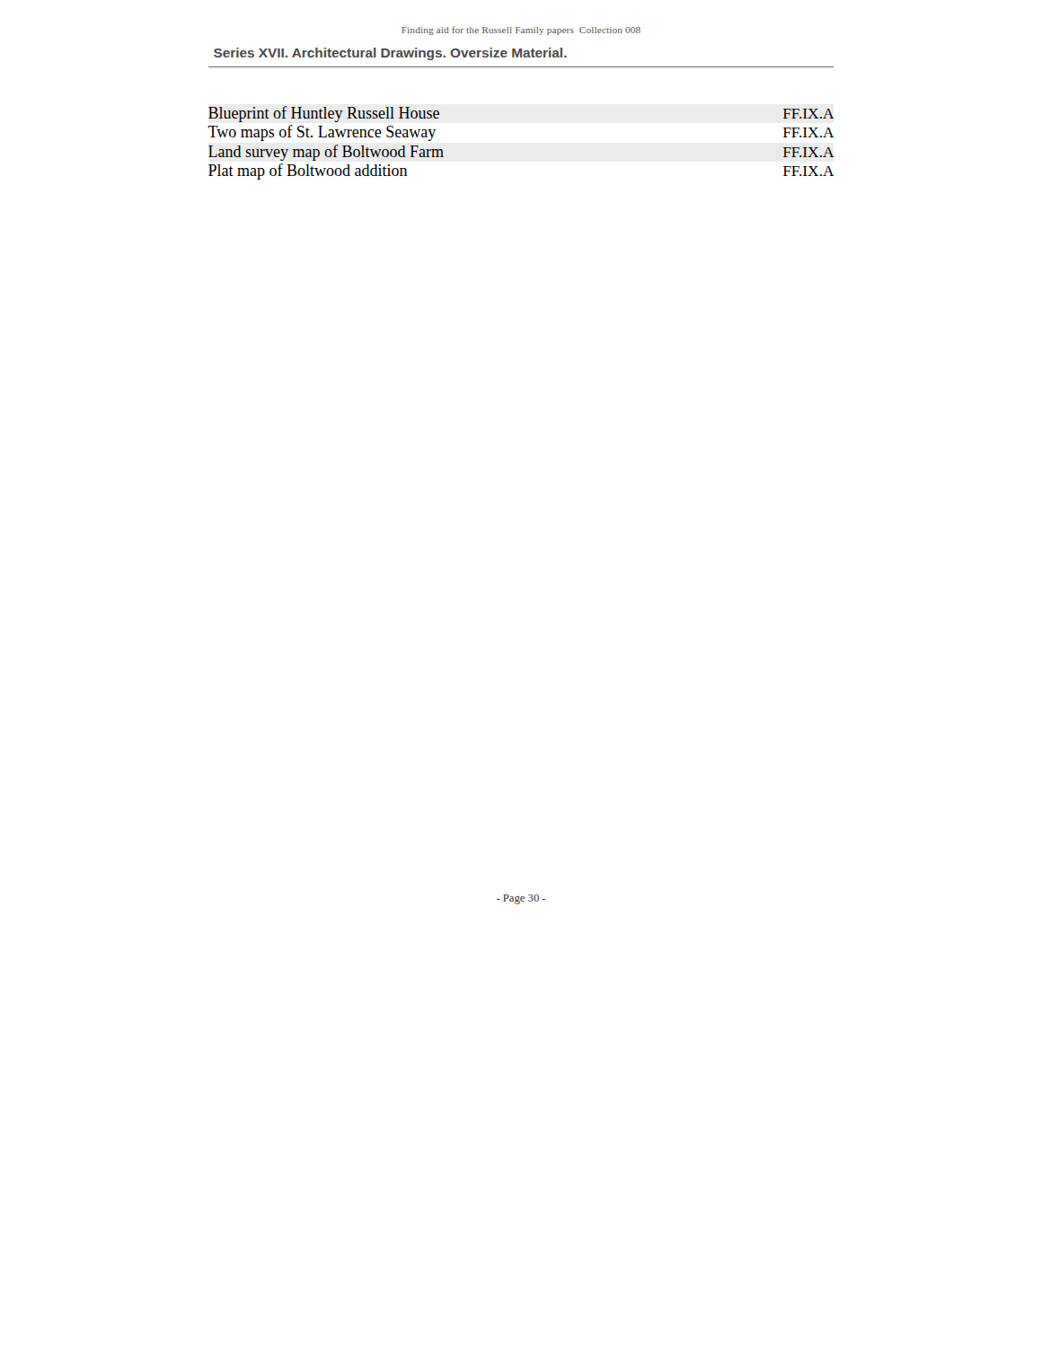Finding aid for the Russell Family papers Collection 008
Series XVII. Architectural Drawings. Oversize Material.
| Blueprint of Huntley Russell House | FF.IX.A |
| Two maps of St. Lawrence Seaway | FF.IX.A |
| Land survey map of Boltwood Farm | FF.IX.A |
| Plat map of Boltwood addition | FF.IX.A |
- Page 30 -